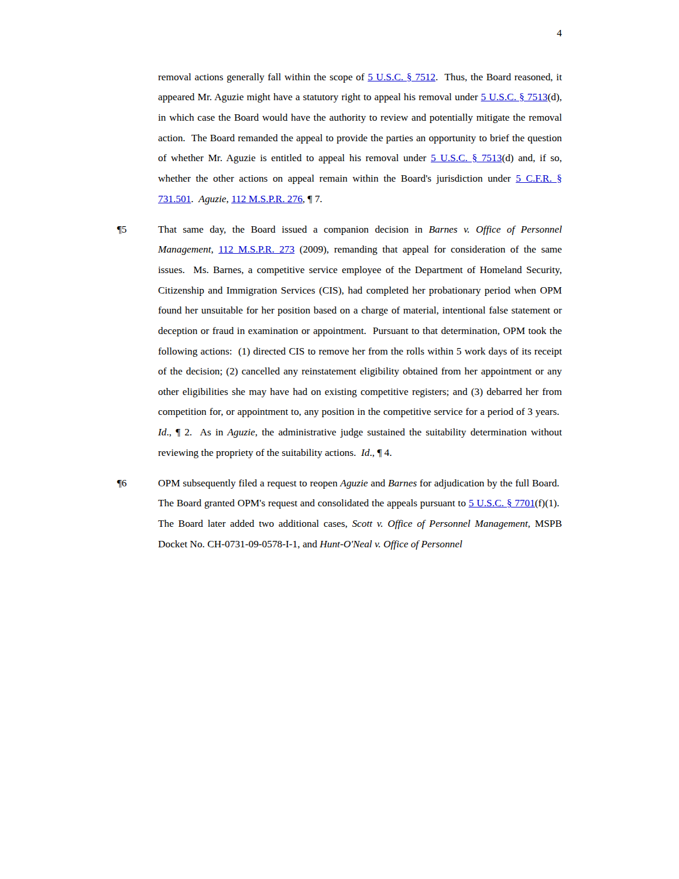4
removal actions generally fall within the scope of 5 U.S.C. § 7512. Thus, the Board reasoned, it appeared Mr. Aguzie might have a statutory right to appeal his removal under 5 U.S.C. § 7513(d), in which case the Board would have the authority to review and potentially mitigate the removal action. The Board remanded the appeal to provide the parties an opportunity to brief the question of whether Mr. Aguzie is entitled to appeal his removal under 5 U.S.C. § 7513(d) and, if so, whether the other actions on appeal remain within the Board's jurisdiction under 5 C.F.R. § 731.501. Aguzie, 112 M.S.P.R. 276, ¶ 7.
¶5 That same day, the Board issued a companion decision in Barnes v. Office of Personnel Management, 112 M.S.P.R. 273 (2009), remanding that appeal for consideration of the same issues. Ms. Barnes, a competitive service employee of the Department of Homeland Security, Citizenship and Immigration Services (CIS), had completed her probationary period when OPM found her unsuitable for her position based on a charge of material, intentional false statement or deception or fraud in examination or appointment. Pursuant to that determination, OPM took the following actions: (1) directed CIS to remove her from the rolls within 5 work days of its receipt of the decision; (2) cancelled any reinstatement eligibility obtained from her appointment or any other eligibilities she may have had on existing competitive registers; and (3) debarred her from competition for, or appointment to, any position in the competitive service for a period of 3 years. Id., ¶ 2. As in Aguzie, the administrative judge sustained the suitability determination without reviewing the propriety of the suitability actions. Id., ¶ 4.
¶6 OPM subsequently filed a request to reopen Aguzie and Barnes for adjudication by the full Board. The Board granted OPM's request and consolidated the appeals pursuant to 5 U.S.C. § 7701(f)(1). The Board later added two additional cases, Scott v. Office of Personnel Management, MSPB Docket No. CH-0731-09-0578-I-1, and Hunt-O'Neal v. Office of Personnel